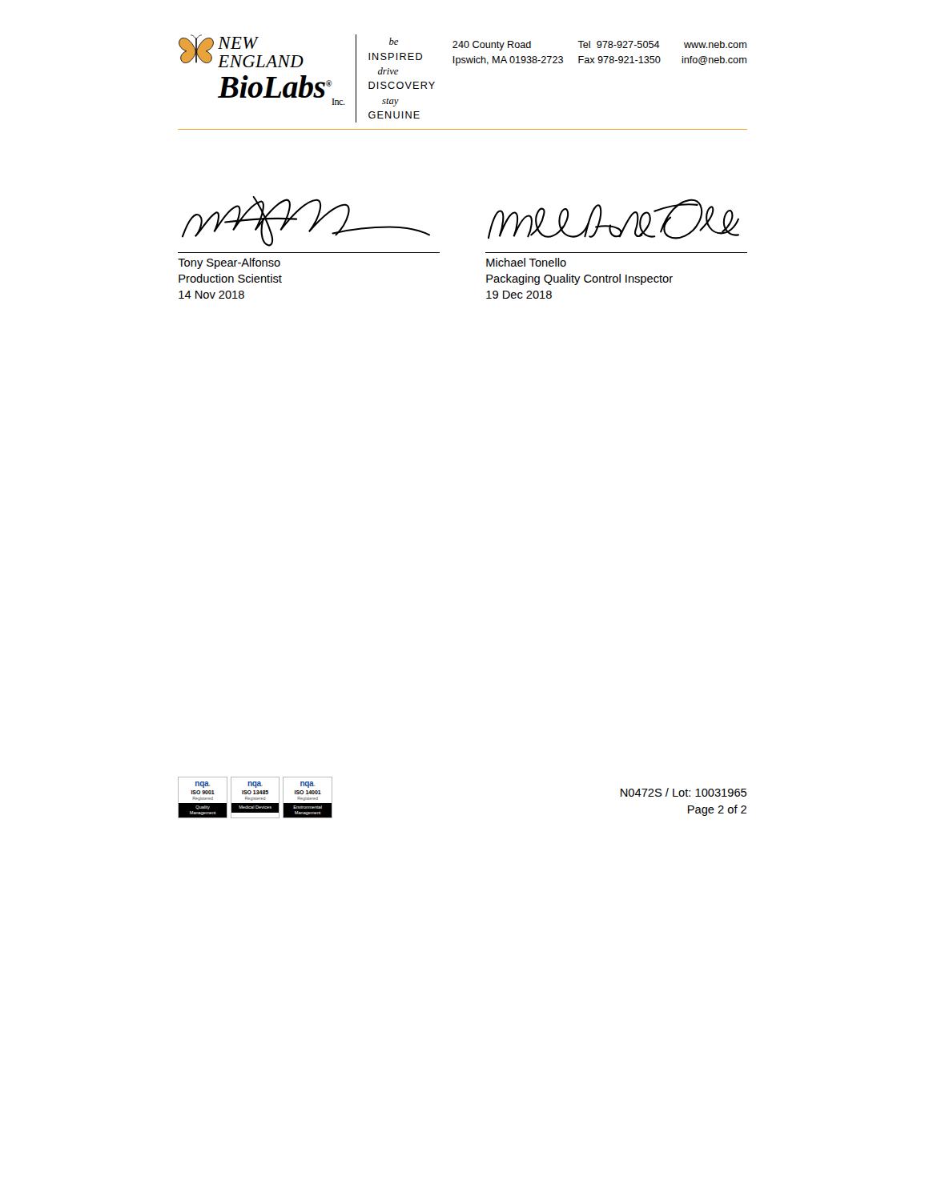NEW ENGLAND
BioLabs®Inc.
be INSPIRED
drive DISCOVERY
stay GENUINE
240 County Road
Ipswich, MA 01938-2723
Tel 978-927-5054 www.neb.com
Fax 978-921-1350 info@neb.com
Tony Spear-Alfonso
Production Scientist
14 Nov 2018
Michael Tonello
Packaging Quality Control Inspector
19 Dec 2018
nqa.
ISO 9001
Registered
Quality
Management
nqa.
ISO 13485
Registered
Medical Devices
nqa.
ISO 14001
Registered
Environmental
Management
N0472S / Lot: 10031965
Page 2 of 2